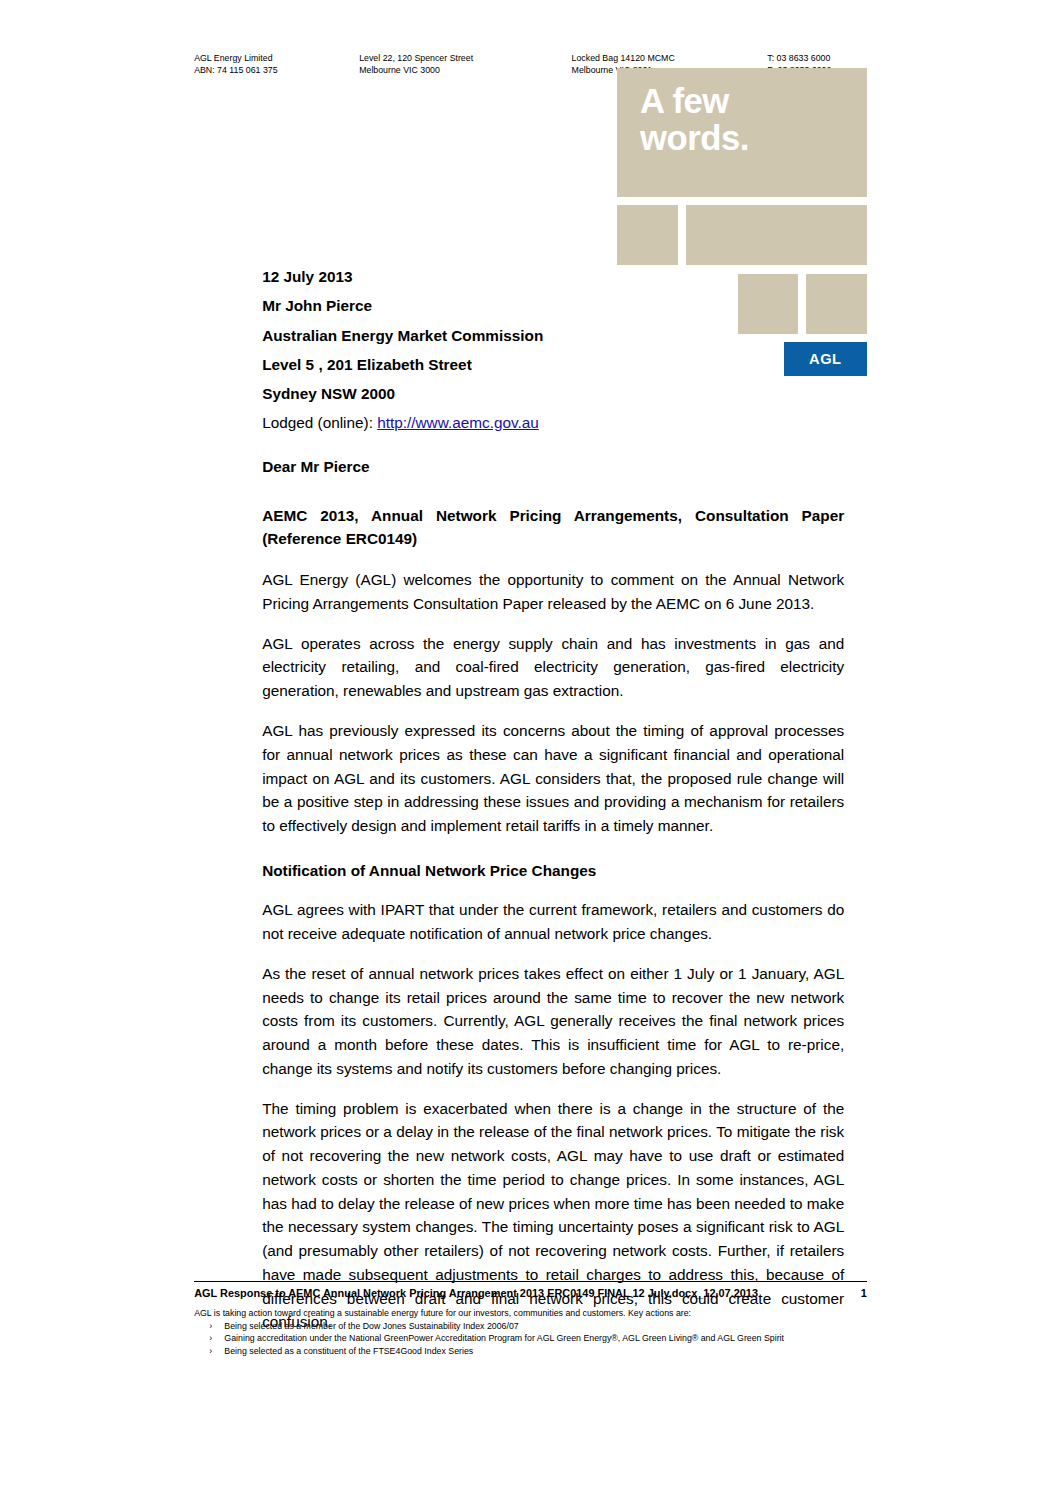| AGL Energy Limited | Level 22, 120 Spencer Street | Locked Bag 14120 MCMC | T: 03 8633 6000 |
| ABN: 74 115 061 375 | Melbourne VIC 3000 | Melbourne VIC 8001 | F: 03 8633 6002 |
| | | | www.agl.com.au |
A few
words.
AGL
12 July 2013
Mr John Pierce
Australian Energy Market Commission
Level 5 , 201 Elizabeth Street
Sydney NSW 2000
Lodged (online): http://www.aemc.gov.au
Dear Mr Pierce
AEMC 2013, Annual Network Pricing Arrangements, Consultation Paper (Reference ERC0149)
AGL Energy (AGL) welcomes the opportunity to comment on the Annual Network Pricing Arrangements Consultation Paper released by the AEMC on 6 June 2013.
AGL operates across the energy supply chain and has investments in gas and electricity retailing, and coal-fired electricity generation, gas-fired electricity generation, renewables and upstream gas extraction.
AGL has previously expressed its concerns about the timing of approval processes for annual network prices as these can have a significant financial and operational impact on AGL and its customers. AGL considers that, the proposed rule change will be a positive step in addressing these issues and providing a mechanism for retailers to effectively design and implement retail tariffs in a timely manner.
Notification of Annual Network Price Changes
AGL agrees with IPART that under the current framework, retailers and customers do not receive adequate notification of annual network price changes.
As the reset of annual network prices takes effect on either 1 July or 1 January, AGL needs to change its retail prices around the same time to recover the new network costs from its customers. Currently, AGL generally receives the final network prices around a month before these dates. This is insufficient time for AGL to re-price, change its systems and notify its customers before changing prices.
The timing problem is exacerbated when there is a change in the structure of the network prices or a delay in the release of the final network prices. To mitigate the risk of not recovering the new network costs, AGL may have to use draft or estimated network costs or shorten the time period to change prices. In some instances, AGL has had to delay the release of new prices when more time has been needed to make the necessary system changes. The timing uncertainty poses a significant risk to AGL (and presumably other retailers) of not recovering network costs. Further, if retailers have made subsequent adjustments to retail charges to address this, because of differences between draft and final network prices, this could create customer confusion.
AGL Response to AEMC Annual Network Pricing Arrangement 2013 ERC0149 FINAL 12 July.docx_12.07.2013 1
AGL is taking action toward creating a sustainable energy future for our investors, communities and customers. Key actions are:
Being selected as a member of the Dow Jones Sustainability Index 2006/07
Gaining accreditation under the National GreenPower Accreditation Program for AGL Green Energy®, AGL Green Living® and AGL Green Spirit
Being selected as a constituent of the FTSE4Good Index Series